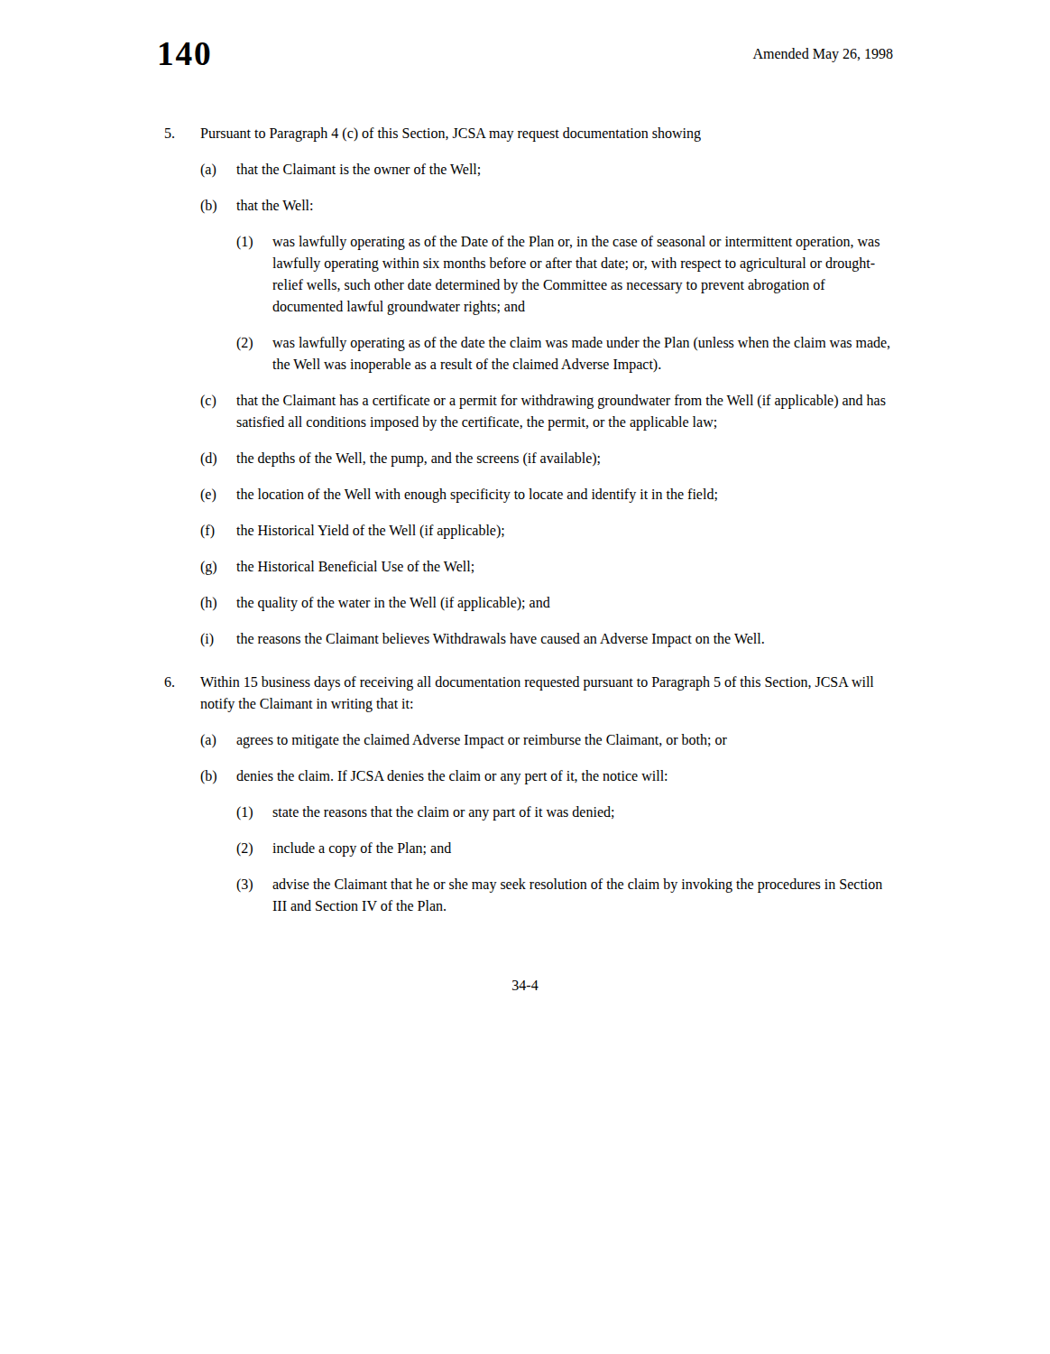140
Amended May 26, 1998
5. Pursuant to Paragraph 4 (c) of this Section, JCSA may request documentation showing
(a) that the Claimant is the owner of the Well;
(b) that the Well:
(1) was lawfully operating as of the Date of the Plan or, in the case of seasonal or intermittent operation, was lawfully operating within six months before or after that date; or, with respect to agricultural or drought-relief wells, such other date determined by the Committee as necessary to prevent abrogation of documented lawful groundwater rights; and
(2) was lawfully operating as of the date the claim was made under the Plan (unless when the claim was made, the Well was inoperable as a result of the claimed Adverse Impact).
(c) that the Claimant has a certificate or a permit for withdrawing groundwater from the Well (if applicable) and has satisfied all conditions imposed by the certificate, the permit, or the applicable law;
(d) the depths of the Well, the pump, and the screens (if available);
(e) the location of the Well with enough specificity to locate and identify it in the field;
(f) the Historical Yield of the Well (if applicable);
(g) the Historical Beneficial Use of the Well;
(h) the quality of the water in the Well (if applicable); and
(i) the reasons the Claimant believes Withdrawals have caused an Adverse Impact on the Well.
6. Within 15 business days of receiving all documentation requested pursuant to Paragraph 5 of this Section, JCSA will notify the Claimant in writing that it:
(a) agrees to mitigate the claimed Adverse Impact or reimburse the Claimant, or both; or
(b) denies the claim. If JCSA denies the claim or any pert of it, the notice will:
(1) state the reasons that the claim or any part of it was denied;
(2) include a copy of the Plan; and
(3) advise the Claimant that he or she may seek resolution of the claim by invoking the procedures in Section III and Section IV of the Plan.
34-4